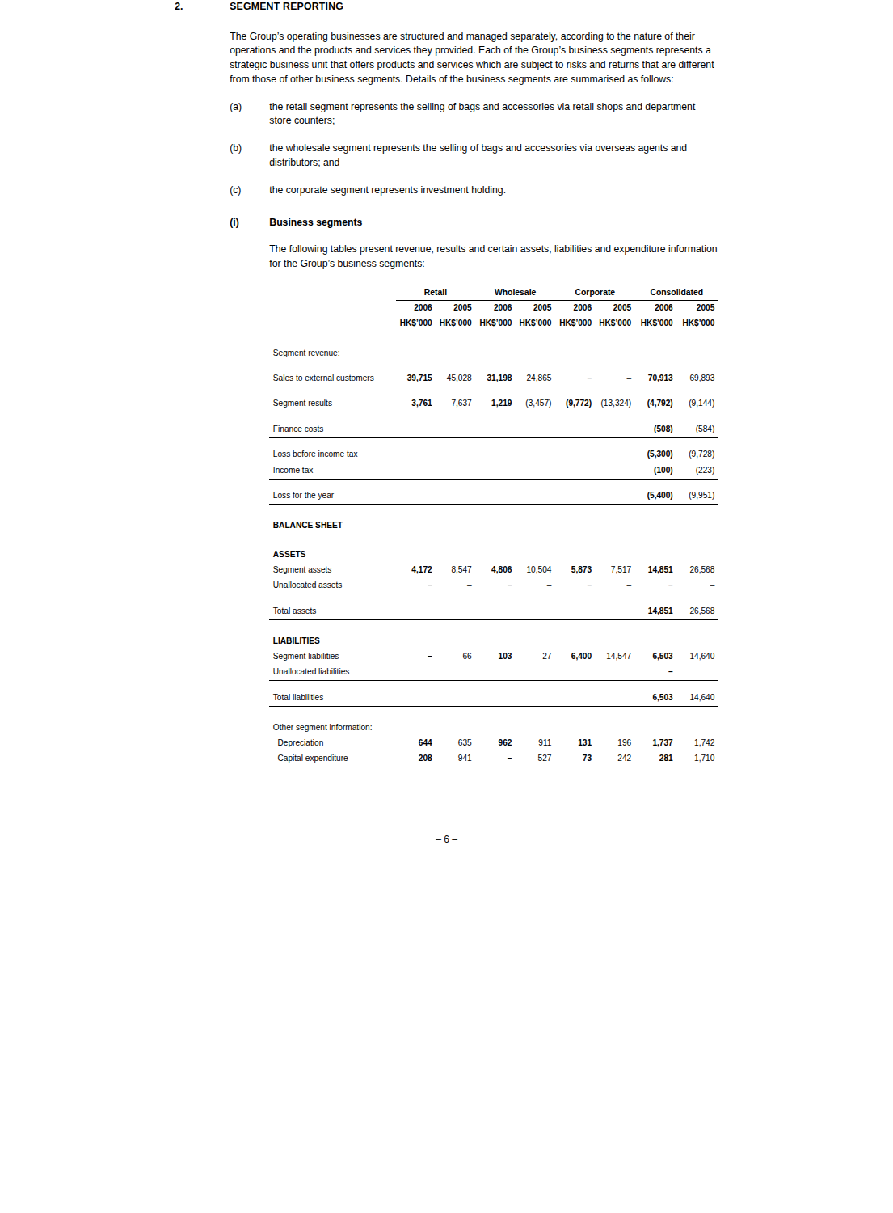2.
SEGMENT REPORTING
The Group’s operating businesses are structured and managed separately, according to the nature of their operations and the products and services they provided. Each of the Group’s business segments represents a strategic business unit that offers products and services which are subject to risks and returns that are different from those of other business segments. Details of the business segments are summarised as follows:
(a)
the retail segment represents the selling of bags and accessories via retail shops and department store counters;
(b)
the wholesale segment represents the selling of bags and accessories via overseas agents and distributors; and
(c)
the corporate segment represents investment holding.
(i)
Business segments
The following tables present revenue, results and certain assets, liabilities and expenditure information for the Group’s business segments:
| | Retail | Wholesale | Corporate | Consolidated |
| --- | --- | --- | --- | --- |
| | 2006 | 2005 | 2006 | 2005 | 2006 | 2005 | 2006 | 2005 |
| | HK$’000 | HK$’000 | HK$’000 | HK$’000 | HK$’000 | HK$’000 | HK$’000 | HK$’000 |
| Segment revenue: | |
| Sales to external customers | 39,715 | 45,028 | 31,198 | 24,865 | – | – | 70,913 | 69,893 |
| Segment results | 3,761 | 7,637 | 1,219 | (3,457) | (9,772) | (13,324) | (4,792) | (9,144) |
| Finance costs | | (508) | (584) |
| Loss before income tax | | (5,300) | (9,728) |
| Income tax | | (100) | (223) |
| Loss for the year | | (5,400) | (9,951) |
| BALANCE SHEET | |
| ASSETS | |
| Segment assets | 4,172 | 8,547 | 4,806 | 10,504 | 5,873 | 7,517 | 14,851 | 26,568 |
| Unallocated assets | – | – | – | – | – | – | – | – |
| Total assets | | 14,851 | 26,568 |
| LIABILITIES | |
| Segment liabilities | – | 66 | 103 | 27 | 6,400 | 14,547 | 6,503 | 14,640 |
| Unallocated liabilities | | | | | | | – | |
| Total liabilities | | 6,503 | 14,640 |
| Other segment information: | |
| Depreciation | 644 | 635 | 962 | 911 | 131 | 196 | 1,737 | 1,742 |
| Capital expenditure | 208 | 941 | – | 527 | 73 | 242 | 281 | 1,710 |
– 6 –